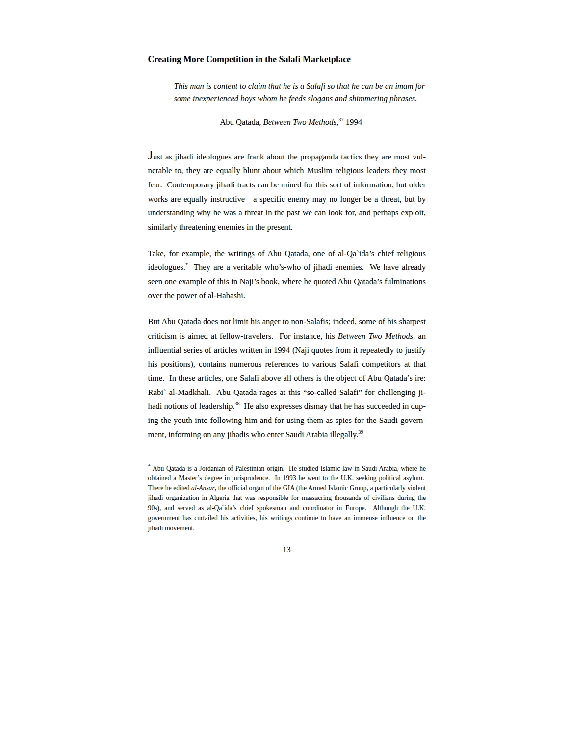Creating More Competition in the Salafi Marketplace
This man is content to claim that he is a Salafi so that he can be an imam for some inexperienced boys whom he feeds slogans and shimmering phrases.
—Abu Qatada, Between Two Methods,37 1994
Just as jihadi ideologues are frank about the propaganda tactics they are most vulnerable to, they are equally blunt about which Muslim religious leaders they most fear. Contemporary jihadi tracts can be mined for this sort of information, but older works are equally instructive—a specific enemy may no longer be a threat, but by understanding why he was a threat in the past we can look for, and perhaps exploit, similarly threatening enemies in the present.
Take, for example, the writings of Abu Qatada, one of al-Qa`ida’s chief religious ideologues.* They are a veritable who’s-who of jihadi enemies. We have already seen one example of this in Naji’s book, where he quoted Abu Qatada’s fulminations over the power of al-Habashi.
But Abu Qatada does not limit his anger to non-Salafis; indeed, some of his sharpest criticism is aimed at fellow-travelers. For instance, his Between Two Methods, an influential series of articles written in 1994 (Naji quotes from it repeatedly to justify his positions), contains numerous references to various Salafi competitors at that time. In these articles, one Salafi above all others is the object of Abu Qatada’s ire: Rabi` al-Madkhali. Abu Qatada rages at this “so-called Salafi” for challenging jihadi notions of leadership.38 He also expresses dismay that he has succeeded in duping the youth into following him and for using them as spies for the Saudi government, informing on any jihadis who enter Saudi Arabia illegally.39
* Abu Qatada is a Jordanian of Palestinian origin. He studied Islamic law in Saudi Arabia, where he obtained a Master’s degree in jurisprudence. In 1993 he went to the U.K. seeking political asylum. There he edited al-Ansar, the official organ of the GIA (the Armed Islamic Group, a particularly violent jihadi organization in Algeria that was responsible for massacring thousands of civilians during the 90s), and served as al-Qa`ida’s chief spokesman and coordinator in Europe. Although the U.K. government has curtailed his activities, his writings continue to have an immense influence on the jihadi movement.
13